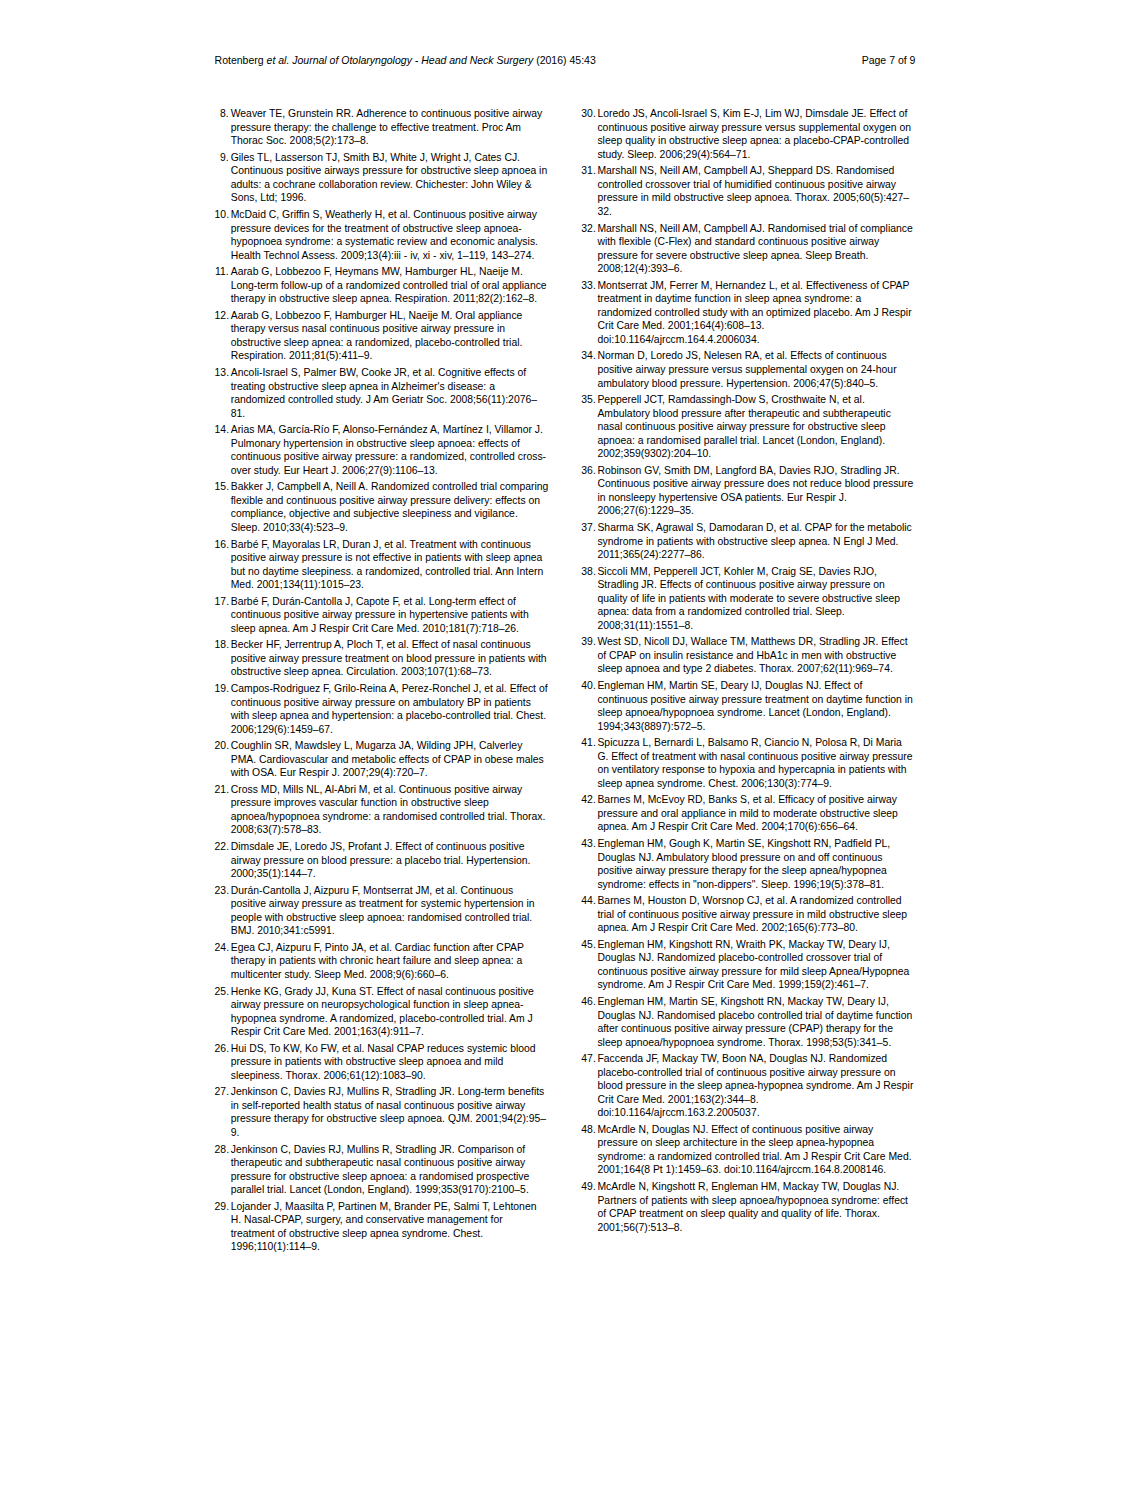Rotenberg et al. Journal of Otolaryngology - Head and Neck Surgery (2016) 45:43
Page 7 of 9
8 Weaver TE, Grunstein RR. Adherence to continuous positive airway pressure therapy: the challenge to effective treatment. Proc Am Thorac Soc. 2008;5(2):173–8.
9 Giles TL, Lasserson TJ, Smith BJ, White J, Wright J, Cates CJ. Continuous positive airways pressure for obstructive sleep apnoea in adults: a cochrane collaboration review. Chichester: John Wiley & Sons, Ltd; 1996.
10 McDaid C, Griffin S, Weatherly H, et al. Continuous positive airway pressure devices for the treatment of obstructive sleep apnoea-hypopnoea syndrome: a systematic review and economic analysis. Health Technol Assess. 2009;13(4):iii - iv, xi - xiv, 1–119, 143–274.
11 Aarab G, Lobbezoo F, Heymans MW, Hamburger HL, Naeije M. Long-term follow-up of a randomized controlled trial of oral appliance therapy in obstructive sleep apnea. Respiration. 2011;82(2):162–8.
12 Aarab G, Lobbezoo F, Hamburger HL, Naeije M. Oral appliance therapy versus nasal continuous positive airway pressure in obstructive sleep apnea: a randomized, placebo-controlled trial. Respiration. 2011;81(5):411–9.
13 Ancoli-Israel S, Palmer BW, Cooke JR, et al. Cognitive effects of treating obstructive sleep apnea in Alzheimer's disease: a randomized controlled study. J Am Geriatr Soc. 2008;56(11):2076–81.
14 Arias MA, García-Río F, Alonso-Fernández A, Martínez I, Villamor J. Pulmonary hypertension in obstructive sleep apnoea: effects of continuous positive airway pressure: a randomized, controlled cross-over study. Eur Heart J. 2006;27(9):1106–13.
15 Bakker J, Campbell A, Neill A. Randomized controlled trial comparing flexible and continuous positive airway pressure delivery: effects on compliance, objective and subjective sleepiness and vigilance. Sleep. 2010;33(4):523–9.
16 Barbé F, Mayoralas LR, Duran J, et al. Treatment with continuous positive airway pressure is not effective in patients with sleep apnea but no daytime sleepiness. a randomized, controlled trial. Ann Intern Med. 2001;134(11):1015–23.
17 Barbé F, Durán-Cantolla J, Capote F, et al. Long-term effect of continuous positive airway pressure in hypertensive patients with sleep apnea. Am J Respir Crit Care Med. 2010;181(7):718–26.
18 Becker HF, Jerrentrup A, Ploch T, et al. Effect of nasal continuous positive airway pressure treatment on blood pressure in patients with obstructive sleep apnea. Circulation. 2003;107(1):68–73.
19 Campos-Rodriguez F, Grilo-Reina A, Perez-Ronchel J, et al. Effect of continuous positive airway pressure on ambulatory BP in patients with sleep apnea and hypertension: a placebo-controlled trial. Chest. 2006;129(6):1459–67.
20 Coughlin SR, Mawdsley L, Mugarza JA, Wilding JPH, Calverley PMA. Cardiovascular and metabolic effects of CPAP in obese males with OSA. Eur Respir J. 2007;29(4):720–7.
21 Cross MD, Mills NL, Al-Abri M, et al. Continuous positive airway pressure improves vascular function in obstructive sleep apnoea/hypopnoea syndrome: a randomised controlled trial. Thorax. 2008;63(7):578–83.
22 Dimsdale JE, Loredo JS, Profant J. Effect of continuous positive airway pressure on blood pressure: a placebo trial. Hypertension. 2000;35(1):144–7.
23 Durán-Cantolla J, Aizpuru F, Montserrat JM, et al. Continuous positive airway pressure as treatment for systemic hypertension in people with obstructive sleep apnoea: randomised controlled trial. BMJ. 2010;341:c5991.
24 Egea CJ, Aizpuru F, Pinto JA, et al. Cardiac function after CPAP therapy in patients with chronic heart failure and sleep apnea: a multicenter study. Sleep Med. 2008;9(6):660–6.
25 Henke KG, Grady JJ, Kuna ST. Effect of nasal continuous positive airway pressure on neuropsychological function in sleep apnea-hypopnea syndrome. A randomized, placebo-controlled trial. Am J Respir Crit Care Med. 2001;163(4):911–7.
26 Hui DS, To KW, Ko FW, et al. Nasal CPAP reduces systemic blood pressure in patients with obstructive sleep apnoea and mild sleepiness. Thorax. 2006;61(12):1083–90.
27 Jenkinson C, Davies RJ, Mullins R, Stradling JR. Long-term benefits in self-reported health status of nasal continuous positive airway pressure therapy for obstructive sleep apnoea. QJM. 2001;94(2):95–9.
28 Jenkinson C, Davies RJ, Mullins R, Stradling JR. Comparison of therapeutic and subtherapeutic nasal continuous positive airway pressure for obstructive sleep apnoea: a randomised prospective parallel trial. Lancet (London, England). 1999;353(9170):2100–5.
29 Lojander J, Maasilta P, Partinen M, Brander PE, Salmi T, Lehtonen H. Nasal-CPAP, surgery, and conservative management for treatment of obstructive sleep apnea syndrome. Chest. 1996;110(1):114–9.
30 Loredo JS, Ancoli-Israel S, Kim E-J, Lim WJ, Dimsdale JE. Effect of continuous positive airway pressure versus supplemental oxygen on sleep quality in obstructive sleep apnea: a placebo-CPAP-controlled study. Sleep. 2006;29(4):564–71.
31 Marshall NS, Neill AM, Campbell AJ, Sheppard DS. Randomised controlled crossover trial of humidified continuous positive airway pressure in mild obstructive sleep apnoea. Thorax. 2005;60(5):427–32.
32 Marshall NS, Neill AM, Campbell AJ. Randomised trial of compliance with flexible (C-Flex) and standard continuous positive airway pressure for severe obstructive sleep apnea. Sleep Breath. 2008;12(4):393–6.
33 Montserrat JM, Ferrer M, Hernandez L, et al. Effectiveness of CPAP treatment in daytime function in sleep apnea syndrome: a randomized controlled study with an optimized placebo. Am J Respir Crit Care Med. 2001;164(4):608–13. doi:10.1164/ajrccm.164.4.2006034.
34 Norman D, Loredo JS, Nelesen RA, et al. Effects of continuous positive airway pressure versus supplemental oxygen on 24-hour ambulatory blood pressure. Hypertension. 2006;47(5):840–5.
35 Pepperell JCT, Ramdassingh-Dow S, Crosthwaite N, et al. Ambulatory blood pressure after therapeutic and subtherapeutic nasal continuous positive airway pressure for obstructive sleep apnoea: a randomised parallel trial. Lancet (London, England). 2002;359(9302):204–10.
36 Robinson GV, Smith DM, Langford BA, Davies RJO, Stradling JR. Continuous positive airway pressure does not reduce blood pressure in nonsleepy hypertensive OSA patients. Eur Respir J. 2006;27(6):1229–35.
37 Sharma SK, Agrawal S, Damodaran D, et al. CPAP for the metabolic syndrome in patients with obstructive sleep apnea. N Engl J Med. 2011;365(24):2277–86.
38 Siccoli MM, Pepperell JCT, Kohler M, Craig SE, Davies RJO, Stradling JR. Effects of continuous positive airway pressure on quality of life in patients with moderate to severe obstructive sleep apnea: data from a randomized controlled trial. Sleep. 2008;31(11):1551–8.
39 West SD, Nicoll DJ, Wallace TM, Matthews DR, Stradling JR. Effect of CPAP on insulin resistance and HbA1c in men with obstructive sleep apnoea and type 2 diabetes. Thorax. 2007;62(11):969–74.
40 Engleman HM, Martin SE, Deary IJ, Douglas NJ. Effect of continuous positive airway pressure treatment on daytime function in sleep apnoea/hypopnoea syndrome. Lancet (London, England). 1994;343(8897):572–5.
41 Spicuzza L, Bernardi L, Balsamo R, Ciancio N, Polosa R, Di Maria G. Effect of treatment with nasal continuous positive airway pressure on ventilatory response to hypoxia and hypercapnia in patients with sleep apnea syndrome. Chest. 2006;130(3):774–9.
42 Barnes M, McEvoy RD, Banks S, et al. Efficacy of positive airway pressure and oral appliance in mild to moderate obstructive sleep apnea. Am J Respir Crit Care Med. 2004;170(6):656–64.
43 Engleman HM, Gough K, Martin SE, Kingshott RN, Padfield PL, Douglas NJ. Ambulatory blood pressure on and off continuous positive airway pressure therapy for the sleep apnea/hypopnea syndrome: effects in "non-dippers". Sleep. 1996;19(5):378–81.
44 Barnes M, Houston D, Worsnop CJ, et al. A randomized controlled trial of continuous positive airway pressure in mild obstructive sleep apnea. Am J Respir Crit Care Med. 2002;165(6):773–80.
45 Engleman HM, Kingshott RN, Wraith PK, Mackay TW, Deary IJ, Douglas NJ. Randomized placebo-controlled crossover trial of continuous positive airway pressure for mild sleep Apnea/Hypopnea syndrome. Am J Respir Crit Care Med. 1999;159(2):461–7.
46 Engleman HM, Martin SE, Kingshott RN, Mackay TW, Deary IJ, Douglas NJ. Randomised placebo controlled trial of daytime function after continuous positive airway pressure (CPAP) therapy for the sleep apnoea/hypopnoea syndrome. Thorax. 1998;53(5):341–5.
47 Faccenda JF, Mackay TW, Boon NA, Douglas NJ. Randomized placebo-controlled trial of continuous positive airway pressure on blood pressure in the sleep apnea-hypopnea syndrome. Am J Respir Crit Care Med. 2001;163(2):344–8. doi:10.1164/ajrccm.163.2.2005037.
48 McArdle N, Douglas NJ. Effect of continuous positive airway pressure on sleep architecture in the sleep apnea-hypopnea syndrome: a randomized controlled trial. Am J Respir Crit Care Med. 2001;164(8 Pt 1):1459–63. doi:10.1164/ajrccm.164.8.2008146.
49 McArdle N, Kingshott R, Engleman HM, Mackay TW, Douglas NJ. Partners of patients with sleep apnoea/hypopnoea syndrome: effect of CPAP treatment on sleep quality and quality of life. Thorax. 2001;56(7):513–8.